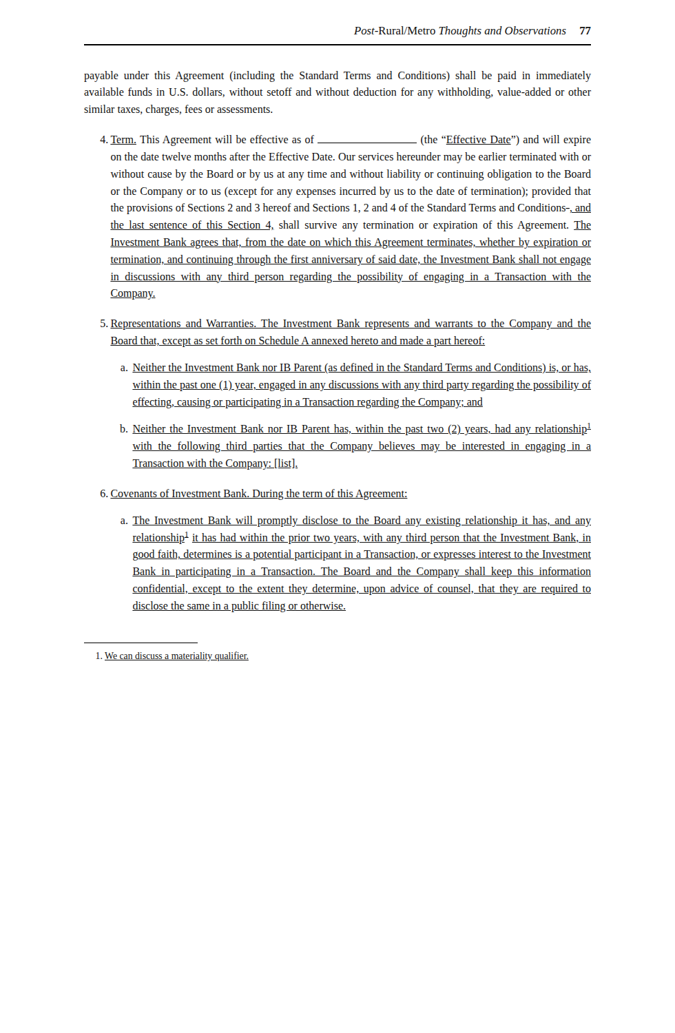Post-Rural/Metro Thoughts and Observations 77
payable under this Agreement (including the Standard Terms and Conditions) shall be paid in immediately available funds in U.S. dollars, without setoff and without deduction for any withholding, value-added or other similar taxes, charges, fees or assessments.
Term. This Agreement will be effective as of (the “Effective Date”) and will expire on the date twelve months after the Effective Date. Our services hereunder may be earlier terminated with or without cause by the Board or by us at any time and without liability or continuing obligation to the Board or the Company or to us (except for any expenses incurred by us to the date of termination); provided that the provisions of Sections 2 and 3 hereof and Sections 1, 2 and 4 of the Standard Terms and Conditions-, and the last sentence of this Section 4, shall survive any termination or expiration of this Agreement. The Investment Bank agrees that, from the date on which this Agreement terminates, whether by expiration or termination, and continuing through the first anniversary of said date, the Investment Bank shall not engage in discussions with any third person regarding the possibility of engaging in a Transaction with the Company.
Representations and Warranties. The Investment Bank represents and warrants to the Company and the Board that, except as set forth on Schedule A annexed hereto and made a part hereof:
Neither the Investment Bank nor IB Parent (as defined in the Standard Terms and Conditions) is, or has, within the past one (1) year, engaged in any discussions with any third party regarding the possibility of effecting, causing or participating in a Transaction regarding the Company; and
Neither the Investment Bank nor IB Parent has, within the past two (2) years, had any relationship1 with the following third parties that the Company believes may be interested in engaging in a Transaction with the Company: [list].
Covenants of Investment Bank. During the term of this Agreement:
The Investment Bank will promptly disclose to the Board any existing relationship it has, and any relationship1 it has had within the prior two years, with any third person that the Investment Bank, in good faith, determines is a potential participant in a Transaction, or expresses interest to the Investment Bank in participating in a Transaction. The Board and the Company shall keep this information confidential, except to the extent they determine, upon advice of counsel, that they are required to disclose the same in a public filing or otherwise.
1. We can discuss a materiality qualifier.